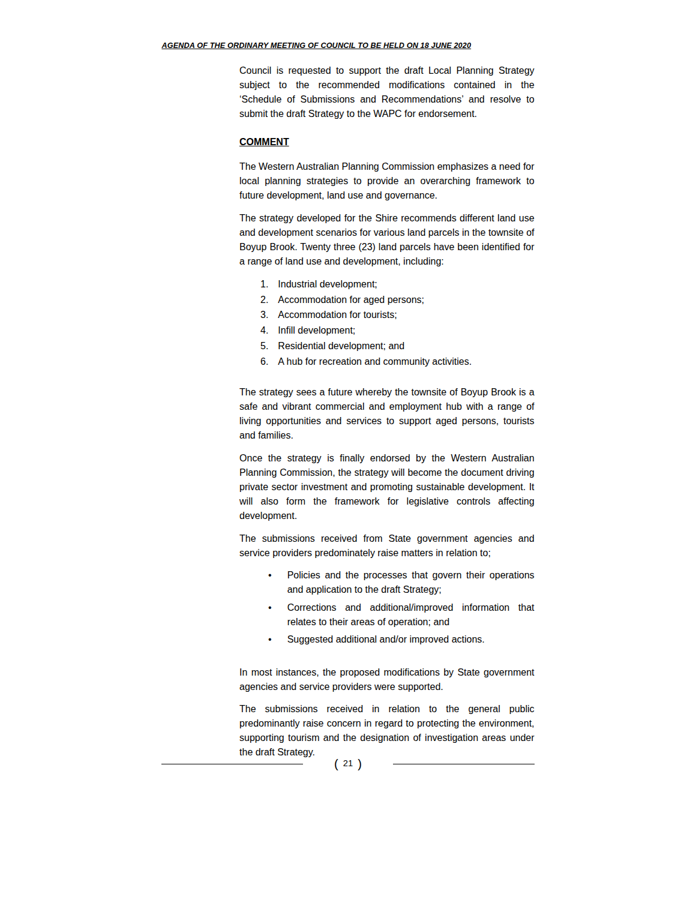AGENDA OF THE ORDINARY MEETING OF COUNCIL TO BE HELD ON 18 JUNE 2020
Council is requested to support the draft Local Planning Strategy subject to the recommended modifications contained in the ‘Schedule of Submissions and Recommendations’ and resolve to submit the draft Strategy to the WAPC for endorsement.
COMMENT
The Western Australian Planning Commission emphasizes a need for local planning strategies to provide an overarching framework to future development, land use and governance.
The strategy developed for the Shire recommends different land use and development scenarios for various land parcels in the townsite of Boyup Brook. Twenty three (23) land parcels have been identified for a range of land use and development, including:
Industrial development;
Accommodation for aged persons;
Accommodation for tourists;
Infill development;
Residential development; and
A hub for recreation and community activities.
The strategy sees a future whereby the townsite of Boyup Brook is a safe and vibrant commercial and employment hub with a range of living opportunities and services to support aged persons, tourists and families.
Once the strategy is finally endorsed by the Western Australian Planning Commission, the strategy will become the document driving private sector investment and promoting sustainable development. It will also form the framework for legislative controls affecting development.
The submissions received from State government agencies and service providers predominately raise matters in relation to;
Policies and the processes that govern their operations and application to the draft Strategy;
Corrections and additional/improved information that relates to their areas of operation; and
Suggested additional and/or improved actions.
In most instances, the proposed modifications by State government agencies and service providers were supported.
The submissions received in relation to the general public predominantly raise concern in regard to protecting the environment, supporting tourism and the designation of investigation areas under the draft Strategy.
( 21 )